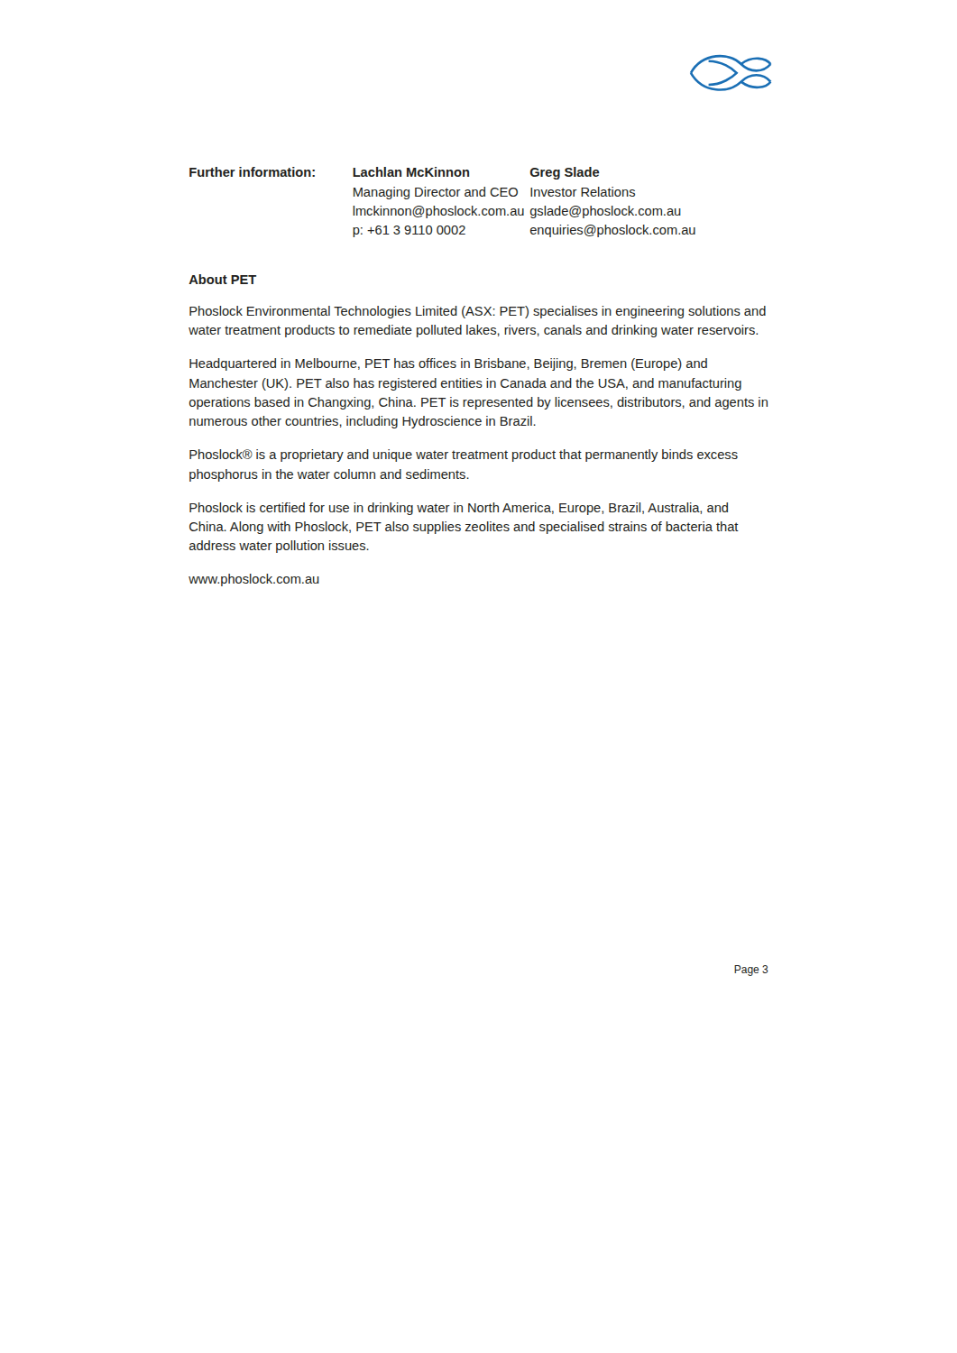Further information:
Lachlan McKinnon
Managing Director and CEO
lmckinnon@phoslock.com.au
p: +61 3 9110 0002
Greg Slade
Investor Relations
gslade@phoslock.com.au
enquiries@phoslock.com.au
About PET
Phoslock Environmental Technologies Limited (ASX: PET) specialises in engineering solutions and water treatment products to remediate polluted lakes, rivers, canals and drinking water reservoirs.
Headquartered in Melbourne, PET has offices in Brisbane, Beijing, Bremen (Europe) and Manchester (UK). PET also has registered entities in Canada and the USA, and manufacturing operations based in Changxing, China. PET is represented by licensees, distributors, and agents in numerous other countries, including Hydroscience in Brazil.
Phoslock® is a proprietary and unique water treatment product that permanently binds excess phosphorus in the water column and sediments.
Phoslock is certified for use in drinking water in North America, Europe, Brazil, Australia, and China. Along with Phoslock, PET also supplies zeolites and specialised strains of bacteria that address water pollution issues.
www.phoslock.com.au
Page 3